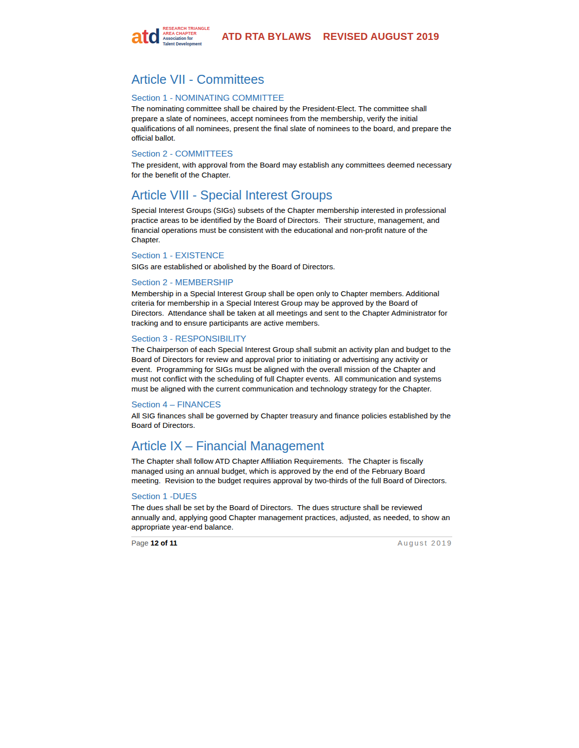atd
RESEARCH TRIANGLE
AREA CHAPTER
Association for
Talent Development
ATD RTA BYLAWS REVISED AUGUST 2019
Article VII - Committees
Section 1 - NOMINATING COMMITTEE
The nominating committee shall be chaired by the President-Elect. The committee shall prepare a slate of nominees, accept nominees from the membership, verify the initial qualifications of all nominees, present the final slate of nominees to the board, and prepare the official ballot.
Section 2 - COMMITTEES
The president, with approval from the Board may establish any committees deemed necessary for the benefit of the Chapter.
Article VIII - Special Interest Groups
Special Interest Groups (SIGs) subsets of the Chapter membership interested in professional practice areas to be identified by the Board of Directors. Their structure, management, and financial operations must be consistent with the educational and non-profit nature of the Chapter.
Section 1 - EXISTENCE
SIGs are established or abolished by the Board of Directors.
Section 2 - MEMBERSHIP
Membership in a Special Interest Group shall be open only to Chapter members. Additional criteria for membership in a Special Interest Group may be approved by the Board of Directors. Attendance shall be taken at all meetings and sent to the Chapter Administrator for tracking and to ensure participants are active members.
Section 3 - RESPONSIBILITY
The Chairperson of each Special Interest Group shall submit an activity plan and budget to the Board of Directors for review and approval prior to initiating or advertising any activity or event. Programming for SIGs must be aligned with the overall mission of the Chapter and must not conflict with the scheduling of full Chapter events. All communication and systems must be aligned with the current communication and technology strategy for the Chapter.
Section 4 – FINANCES
All SIG finances shall be governed by Chapter treasury and finance policies established by the Board of Directors.
Article IX – Financial Management
The Chapter shall follow ATD Chapter Affiliation Requirements. The Chapter is fiscally managed using an annual budget, which is approved by the end of the February Board meeting. Revision to the budget requires approval by two-thirds of the full Board of Directors.
Section 1 -DUES
The dues shall be set by the Board of Directors. The dues structure shall be reviewed annually and, applying good Chapter management practices, adjusted, as needed, to show an appropriate year-end balance.
Page 12 of 11
August 2019